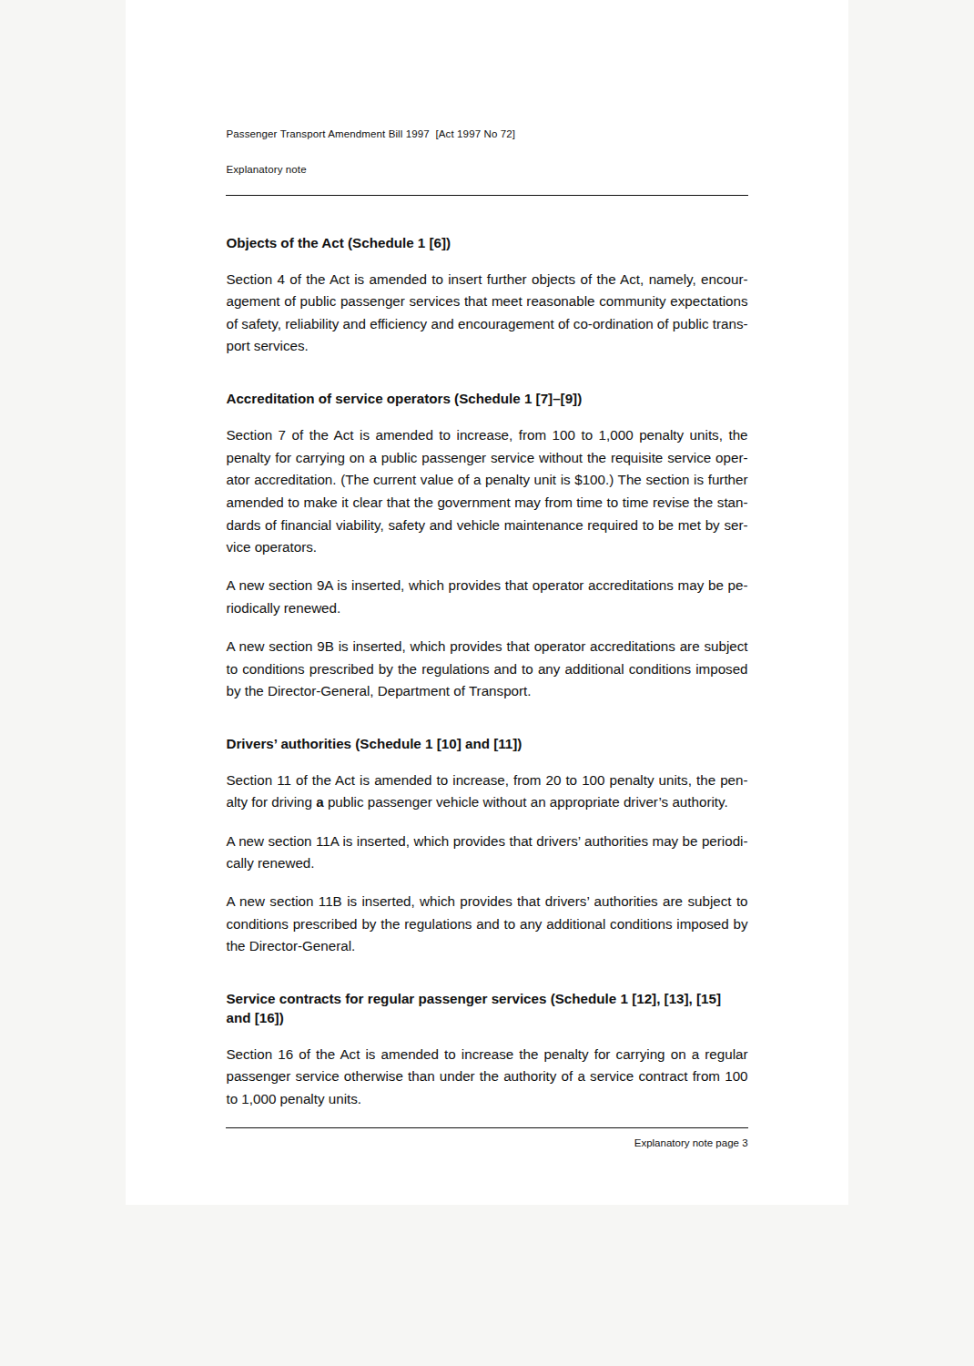Passenger Transport Amendment Bill 1997 [Act 1997 No 72]
Explanatory note
Objects of the Act (Schedule 1 [6])
Section 4 of the Act is amended to insert further objects of the Act, namely, encouragement of public passenger services that meet reasonable community expectations of safety, reliability and efficiency and encouragement of co-ordination of public transport services.
Accreditation of service operators (Schedule 1 [7]–[9])
Section 7 of the Act is amended to increase, from 100 to 1,000 penalty units, the penalty for carrying on a public passenger service without the requisite service operator accreditation. (The current value of a penalty unit is $100.) The section is further amended to make it clear that the government may from time to time revise the standards of financial viability, safety and vehicle maintenance required to be met by service operators.
A new section 9A is inserted, which provides that operator accreditations may be periodically renewed.
A new section 9B is inserted, which provides that operator accreditations are subject to conditions prescribed by the regulations and to any additional conditions imposed by the Director-General, Department of Transport.
Drivers’ authorities (Schedule 1 [10] and [11])
Section 11 of the Act is amended to increase, from 20 to 100 penalty units, the penalty for driving a public passenger vehicle without an appropriate driver’s authority.
A new section 11A is inserted, which provides that drivers’ authorities may be periodically renewed.
A new section 11B is inserted, which provides that drivers’ authorities are subject to conditions prescribed by the regulations and to any additional conditions imposed by the Director-General.
Service contracts for regular passenger services (Schedule 1 [12], [13], [15] and [16])
Section 16 of the Act is amended to increase the penalty for carrying on a regular passenger service otherwise than under the authority of a service contract from 100 to 1,000 penalty units.
Explanatory note page 3